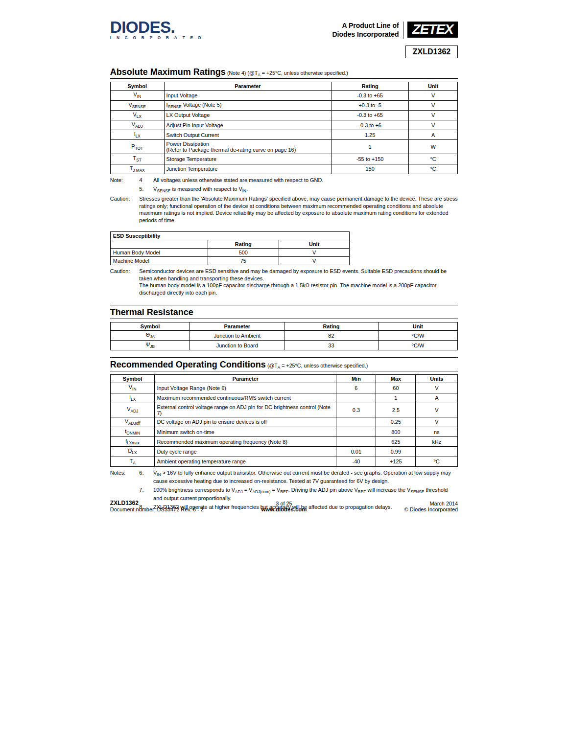DIODES.
I N C O R P O R A T E D
A Product Line of
Diodes Incorporated ZETEX
ZXLD1362
Absolute Maximum Ratings
(Note 4) (@TA = +25°C, unless otherwise specified.)
| Symbol | Parameter | Rating | Unit |
| --- | --- | --- | --- |
| V IN | Input Voltage | -0.3 to +65 | V |
| V SENSE | I SENSE Voltage (Note 5) | +0.3 to -5 | V |
| V LX | LX Output Voltage | -0.3 to +65 | V |
| V ADJ | Adjust Pin Input Voltage | -0.3 to +6 | V |
| I LX | Switch Output Current | 1.25 | A |
| P TOT | Power Dissipation (Refer to Package thermal de-rating curve on page 16) | 1 | W |
| T ST | Storage Temperature | -55 to +150 | °C |
| T J MAX | Junction Temperature | 150 | °C |
| Note: | 4 | All voltages unless otherwise stated are measured with respect to GND. |
| | 5. | V SENSE is measured with respect to V IN . |
| Caution: | Stresses greater than the 'Absolute Maximum Ratings' specified above, may cause permanent damage to the device. These are stress ratings only; functional operation of the device at conditions between maximum recommended operating conditions and absolute maximum ratings is not implied. Device reliability may be affected by exposure to absolute maximum rating conditions for extended periods of time. |
| ESD Susceptibility |
| | Rating | Unit |
| Human Body Model | 500 | V |
| Machine Model | 75 | V |
| Caution: | Semiconductor devices are ESD sensitive and may be damaged by exposure to ESD events. Suitable ESD precautions should be taken when handling and transporting these devices. The human body model is a 100pF capacitor discharge through a 1.5kΩ resistor pin. The machine model is a 200pF capacitor discharged directly into each pin. |
Thermal Resistance
| Symbol | Parameter | Rating | Unit |
| --- | --- | --- | --- |
| Θ JA | Junction to Ambient | 82 | °C/W |
| Ψ JB | Junction to Board | 33 | °C/W |
Recommended Operating Conditions
(@TA = +25°C, unless otherwise specified.)
| Symbol | Parameter | Min | Max | Units |
| --- | --- | --- | --- | --- |
| V IN | Input Voltage Range (Note 6) | 6 | 60 | V |
| I LX | Maximum recommended continuous/RMS switch current | | 1 | A |
| V ADJ | External control voltage range on ADJ pin for DC brightness control (Note 7) | 0.3 | 2.5 | V |
| V ADJoff | DC voltage on ADJ pin to ensure devices is off | | 0.25 | V |
| t ONMIN | Minimum switch on-time | | 800 | ns |
| f LXmax | Recommended maximum operating frequency (Note 8) | | 625 | kHz |
| D LX | Duty cycle range | 0.01 | 0.99 | |
| T A | Ambient operating temperature range | -40 | +125 | °C |
| Notes: | 6. | V IN > 16V to fully enhance output transistor. Otherwise out current must be derated - see graphs. Operation at low supply may cause excessive heating due to increased on-resistance. Tested at 7V guaranteed for 6V by design. |
| | 7. | 100% brightness corresponds to V ADJ = V ADJ(nom) = V REF . Driving the ADJ pin above V REF will increase the V SENSE threshold and output current proportionally. |
| | 8. | ZXLD1362 will operate at higher frequencies but accuracy will be affected due to propagation delays. |
| ZXLD1362 | 3 of 25 | March 2014 |
| Document number: DS33472 Rev. 6 - 2 | www.diodes.com | © Diodes Incorporated |